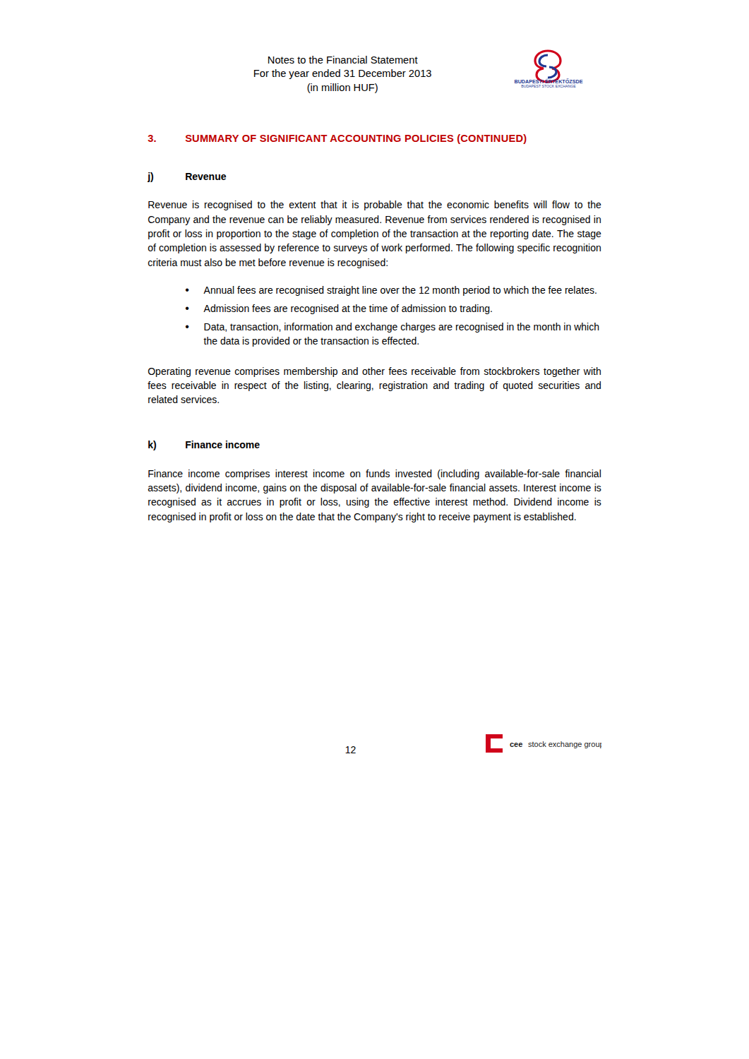Notes to the Financial Statement
For the year ended 31 December 2013
(in million HUF)
BUDAPESTI ÉRTÉKTŐZSDE BUDAPEST STOCK EXCHANGE
3. SUMMARY OF SIGNIFICANT ACCOUNTING POLICIES (CONTINUED)
j) Revenue
Revenue is recognised to the extent that it is probable that the economic benefits will flow to the Company and the revenue can be reliably measured. Revenue from services rendered is recognised in profit or loss in proportion to the stage of completion of the transaction at the reporting date. The stage of completion is assessed by reference to surveys of work performed. The following specific recognition criteria must also be met before revenue is recognised:
Annual fees are recognised straight line over the 12 month period to which the fee relates.
Admission fees are recognised at the time of admission to trading.
Data, transaction, information and exchange charges are recognised in the month in which the data is provided or the transaction is effected.
Operating revenue comprises membership and other fees receivable from stockbrokers together with fees receivable in respect of the listing, clearing, registration and trading of quoted securities and related services.
k) Finance income
Finance income comprises interest income on funds invested (including available-for-sale financial assets), dividend income, gains on the disposal of available-for-sale financial assets. Interest income is recognised as it accrues in profit or loss, using the effective interest method. Dividend income is recognised in profit or loss on the date that the Company's right to receive payment is established.
12
cee stock exchange group